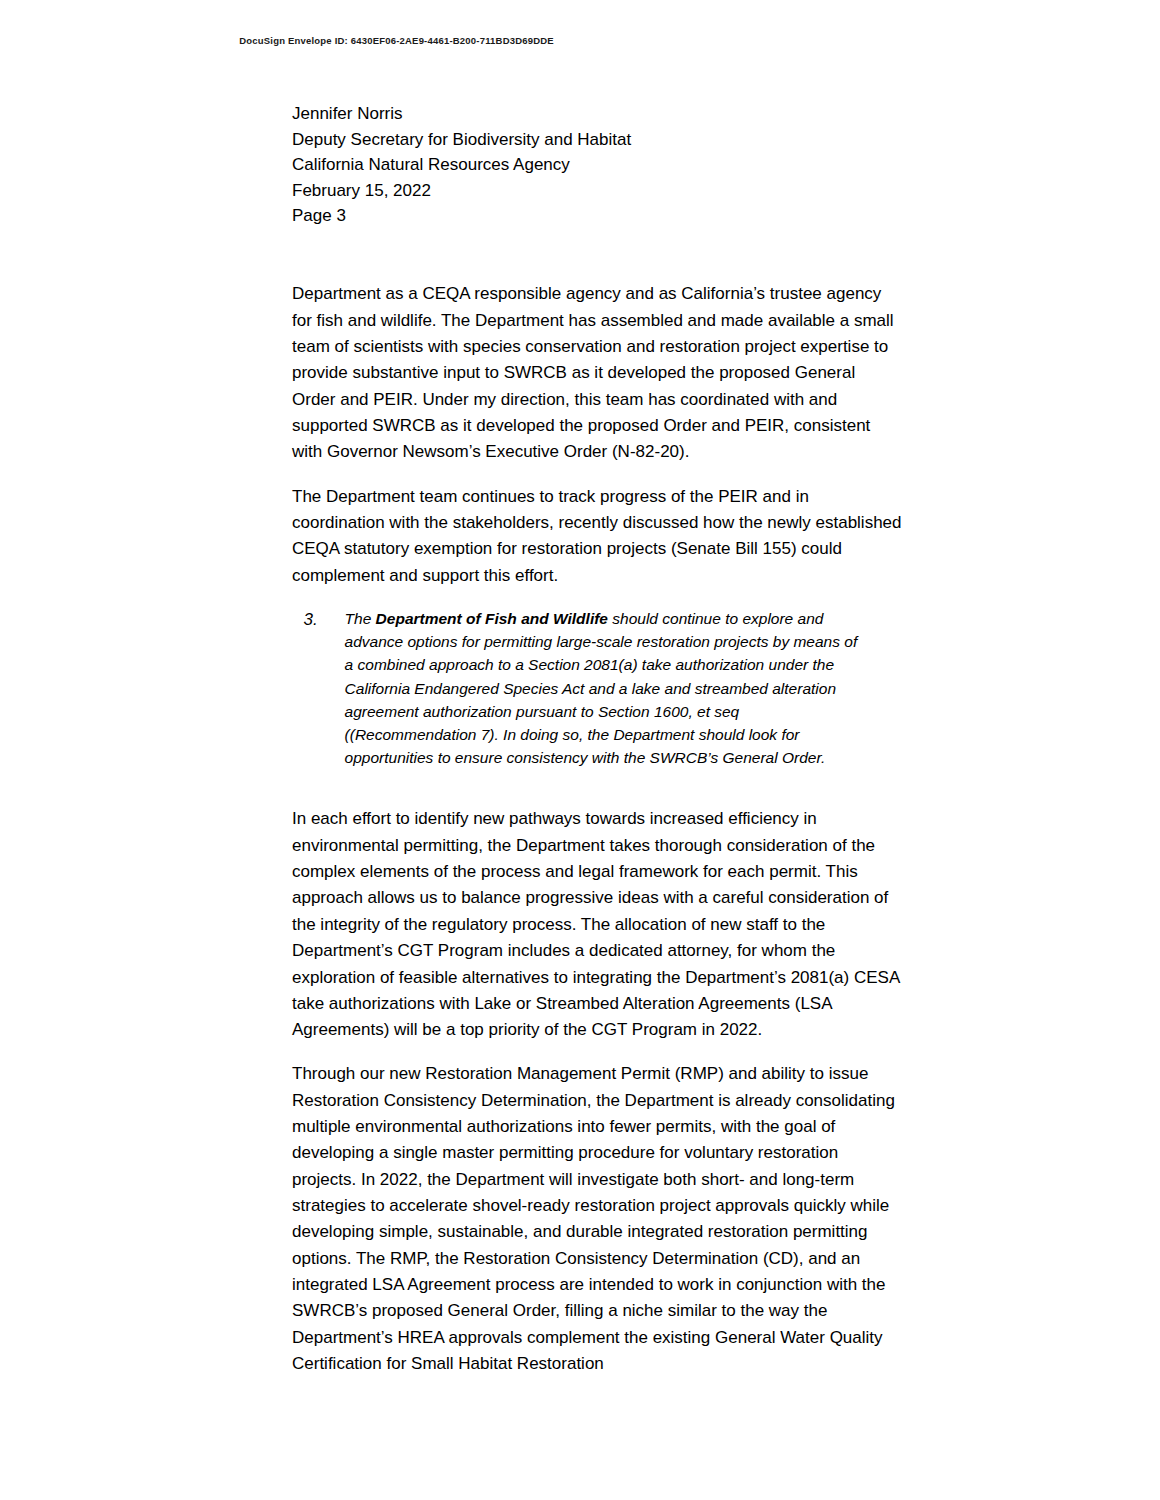DocuSign Envelope ID: 6430EF06-2AE9-4461-B200-711BD3D69DDE
Jennifer Norris
Deputy Secretary for Biodiversity and Habitat
California Natural Resources Agency
February 15, 2022
Page 3
Department as a CEQA responsible agency and as California’s trustee agency for fish and wildlife. The Department has assembled and made available a small team of scientists with species conservation and restoration project expertise to provide substantive input to SWRCB as it developed the proposed General Order and PEIR. Under my direction, this team has coordinated with and supported SWRCB as it developed the proposed Order and PEIR, consistent with Governor Newsom’s Executive Order (N-82-20).
The Department team continues to track progress of the PEIR and in coordination with the stakeholders, recently discussed how the newly established CEQA statutory exemption for restoration projects (Senate Bill 155) could complement and support this effort.
3. The Department of Fish and Wildlife should continue to explore and advance options for permitting large-scale restoration projects by means of a combined approach to a Section 2081(a) take authorization under the California Endangered Species Act and a lake and streambed alteration agreement authorization pursuant to Section 1600, et seq ((Recommendation 7). In doing so, the Department should look for opportunities to ensure consistency with the SWRCB’s General Order.
In each effort to identify new pathways towards increased efficiency in environmental permitting, the Department takes thorough consideration of the complex elements of the process and legal framework for each permit. This approach allows us to balance progressive ideas with a careful consideration of the integrity of the regulatory process. The allocation of new staff to the Department’s CGT Program includes a dedicated attorney, for whom the exploration of feasible alternatives to integrating the Department’s 2081(a) CESA take authorizations with Lake or Streambed Alteration Agreements (LSA Agreements) will be a top priority of the CGT Program in 2022.
Through our new Restoration Management Permit (RMP) and ability to issue Restoration Consistency Determination, the Department is already consolidating multiple environmental authorizations into fewer permits, with the goal of developing a single master permitting procedure for voluntary restoration projects. In 2022, the Department will investigate both short- and long-term strategies to accelerate shovel-ready restoration project approvals quickly while developing simple, sustainable, and durable integrated restoration permitting options. The RMP, the Restoration Consistency Determination (CD), and an integrated LSA Agreement process are intended to work in conjunction with the SWRCB’s proposed General Order, filling a niche similar to the way the Department’s HREA approvals complement the existing General Water Quality Certification for Small Habitat Restoration